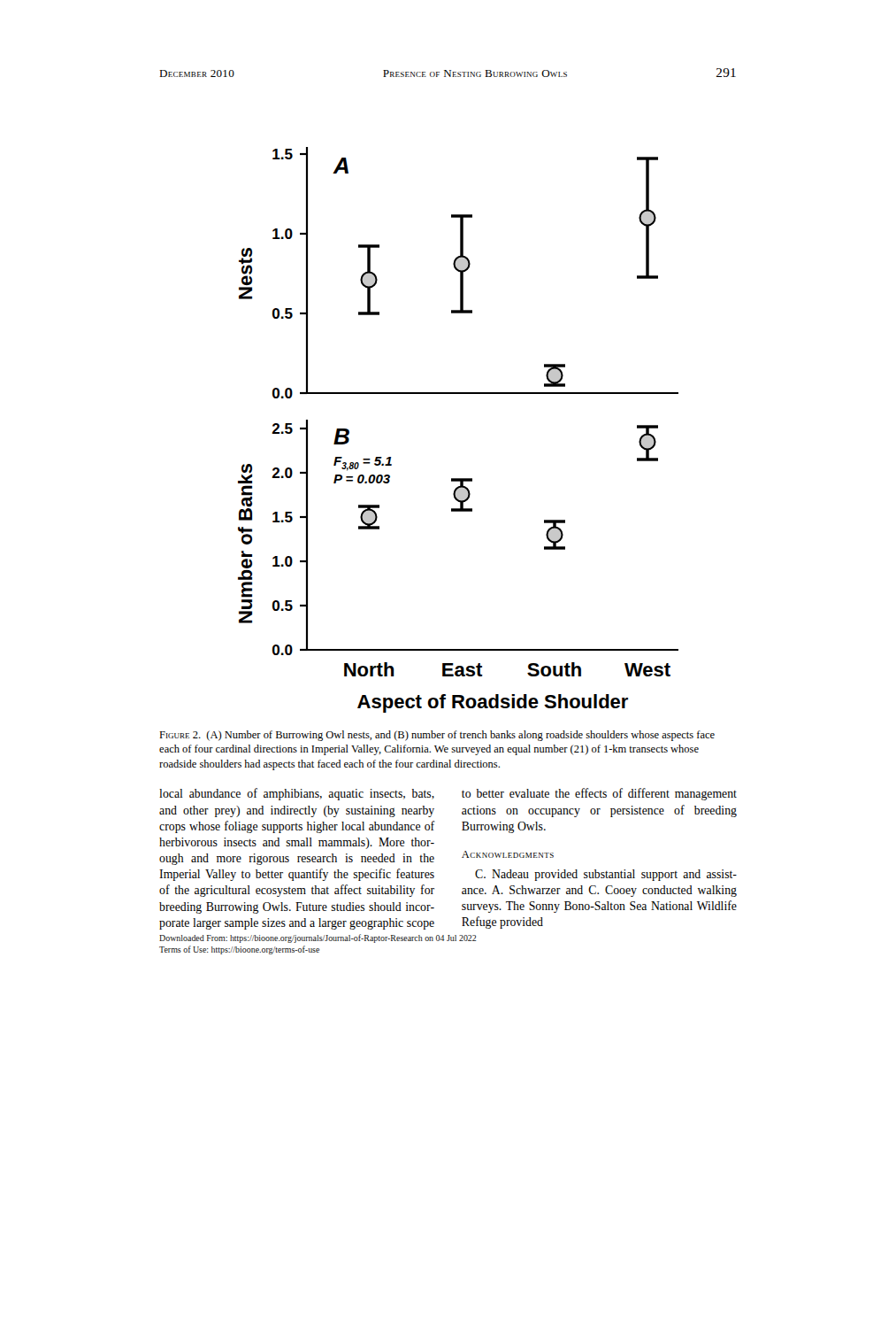December 2010
Presence of Nesting Burrowing Owls
291
Two-panel figure: Burrowing Owl nests and number of trench banks by roadside shoulder aspect Panel A plots mean number of Burrowing Owl nests with error bars for North, East, South and West roadside shoulder aspects. Panel B plots mean number of trench banks for the same four aspects, with F(3,80) = 5.1 and P = 0.003. y axis A: 0.0 at y=330, 1.5 at y=60 => 1 unit = 180 px 1.5 1.0 0.5 0.0 A Nests 2.5 2.0 1.5 1.0 0.5 0.0 B F3,80 = 5.1 P = 0.003 Number of Banks North East South West Aspect of Roadside Shoulder
Figure 2. (A) Number of Burrowing Owl nests, and (B) number of trench banks along roadside shoulders whose aspects face each of four cardinal directions in Imperial Valley, California. We surveyed an equal number (21) of 1-km transects whose roadside shoulders had aspects that faced each of the four cardinal directions.
local abundance of amphibians, aquatic insects, bats, and other prey) and indirectly (by sustaining nearby crops whose foliage supports higher local abundance of herbivorous insects and small mammals). More thorough and more rigorous research is needed in the Imperial Valley to better quantify the specific features of the agricultural ecosystem that affect suitability for breeding Burrowing Owls. Future studies should incorporate larger sample sizes and a larger geographic scope to better evaluate the effects of different management actions on occupancy or persistence of breeding Burrowing Owls.
Acknowledgments
C. Nadeau provided substantial support and assistance. A. Schwarzer and C. Cooey conducted walking surveys. The Sonny Bono-Salton Sea National Wildlife Refuge provided
Downloaded From: https://bioone.org/journals/Journal-of-Raptor-Research on 04 Jul 2022
Terms of Use: https://bioone.org/terms-of-use